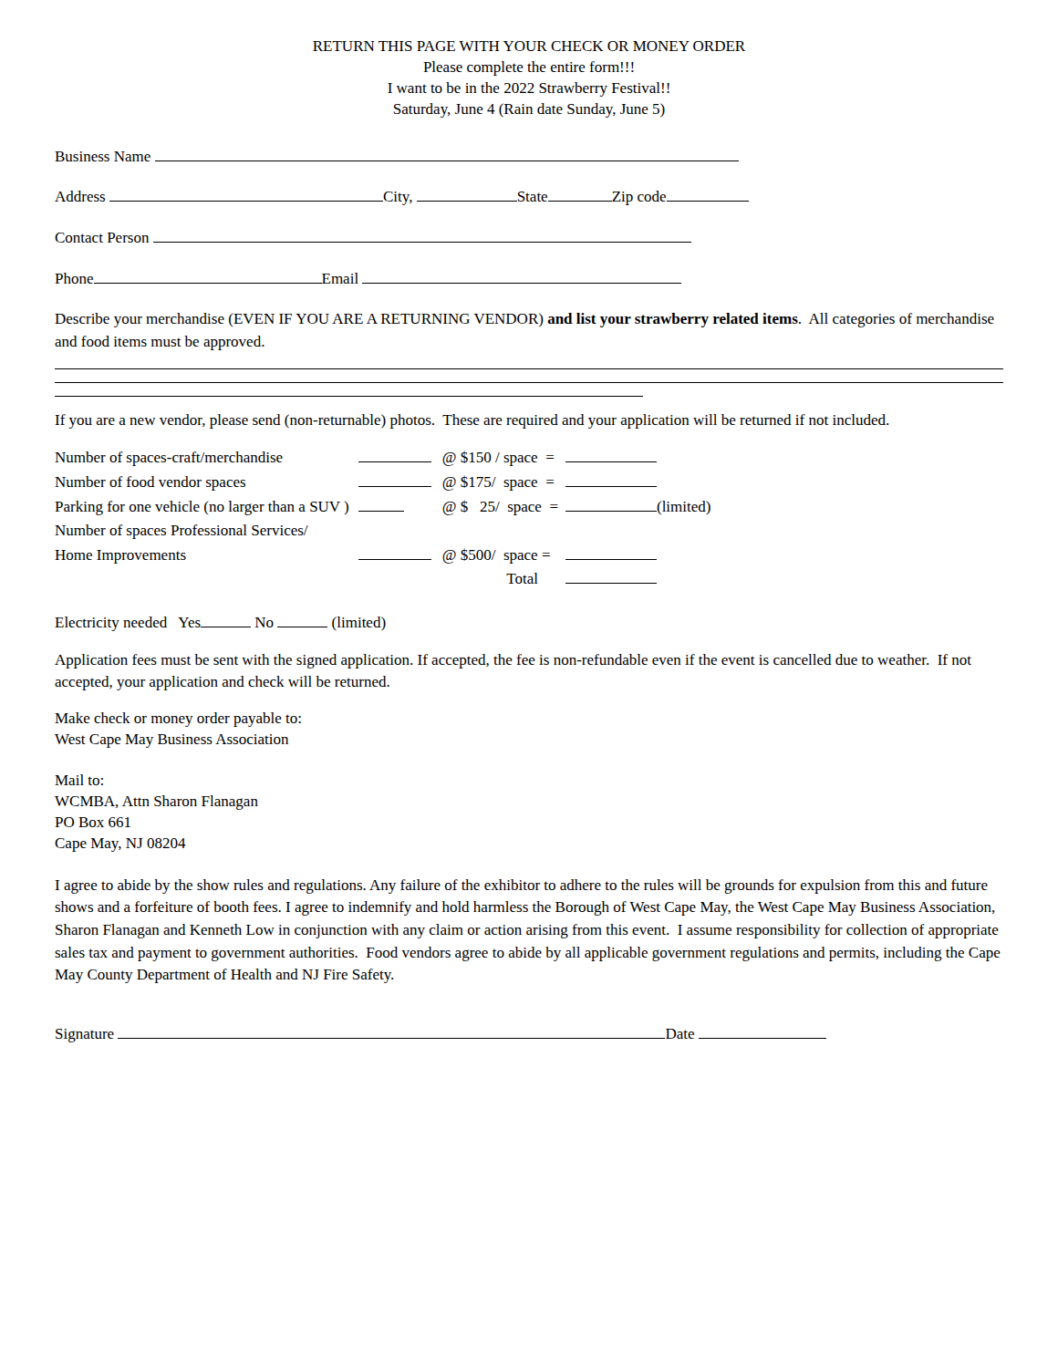RETURN THIS PAGE WITH YOUR CHECK OR MONEY ORDER
Please complete the entire form!!!
I want to be in the 2022 Strawberry Festival!!
Saturday, June 4 (Rain date Sunday, June 5)
Business Name
Address City, State Zip code
Contact Person
Phone Email
Describe your merchandise (EVEN IF YOU ARE A RETURNING VENDOR) and list your strawberry related items. All categories of merchandise and food items must be approved.
If you are a new vendor, please send (non-returnable) photos. These are required and your application will be returned if not included.
| Number of spaces-craft/merchandise | | @ $150 / space = | | |
| Number of food vendor spaces | | @ $175/ space = | | |
| Parking for one vehicle (no larger than a SUV ) | | @ $ 25/ space = | | (limited) |
| Number of spaces Professional Services/ | | | | |
| Home Improvements | | @ $500/ space = | | |
| | | Total | | |
Electricity needed Yes No (limited)
Application fees must be sent with the signed application. If accepted, the fee is non-refundable even if the event is cancelled due to weather. If not accepted, your application and check will be returned.
Make check or money order payable to:
West Cape May Business Association
Mail to:
WCMBA, Attn Sharon Flanagan
PO Box 661
Cape May, NJ 08204
I agree to abide by the show rules and regulations. Any failure of the exhibitor to adhere to the rules will be grounds for expulsion from this and future shows and a forfeiture of booth fees. I agree to indemnify and hold harmless the Borough of West Cape May, the West Cape May Business Association, Sharon Flanagan and Kenneth Low in conjunction with any claim or action arising from this event. I assume responsibility for collection of appropriate sales tax and payment to government authorities. Food vendors agree to abide by all applicable government regulations and permits, including the Cape May County Department of Health and NJ Fire Safety.
Signature Date